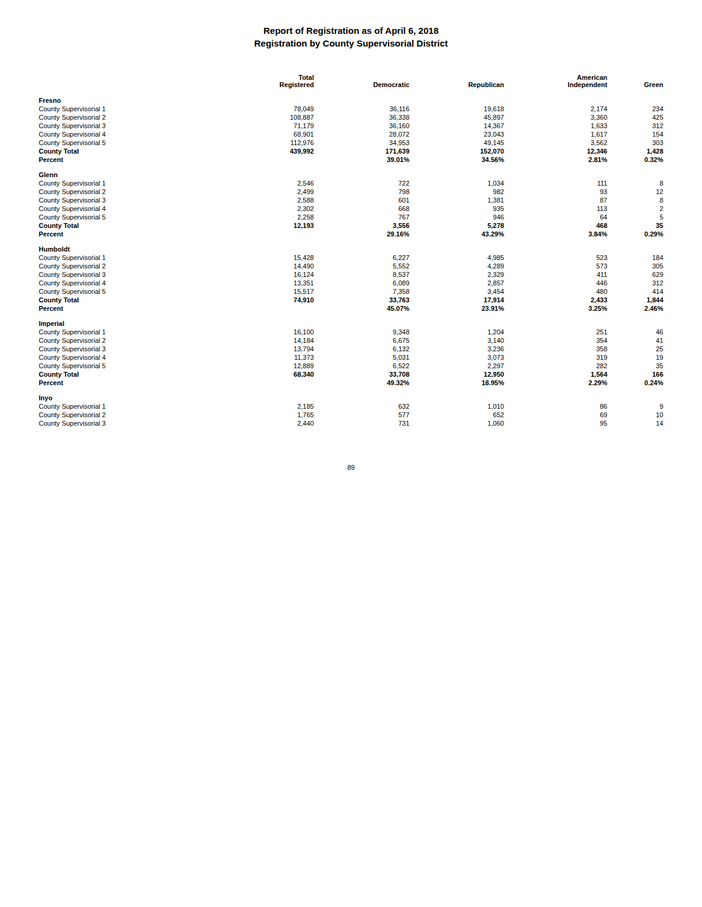Report of Registration as of April 6, 2018
Registration by County Supervisorial District
| | Total Registered | Democratic | Republican | American Independent | Green |
| --- | --- | --- | --- | --- | --- |
| Fresno |
| County Supervisorial 1 | 78,049 | 36,116 | 19,618 | 2,174 | 234 |
| County Supervisorial 2 | 108,887 | 36,338 | 45,897 | 3,360 | 425 |
| County Supervisorial 3 | 71,179 | 36,160 | 14,367 | 1,633 | 312 |
| County Supervisorial 4 | 68,901 | 28,072 | 23,043 | 1,617 | 154 |
| County Supervisorial 5 | 112,976 | 34,953 | 49,145 | 3,562 | 303 |
| County Total | 439,992 | 171,639 | 152,070 | 12,346 | 1,428 |
| Percent | | 39.01% | 34.56% | 2.81% | 0.32% |
| Glenn |
| County Supervisorial 1 | 2,546 | 722 | 1,034 | 111 | 8 |
| County Supervisorial 2 | 2,499 | 798 | 982 | 93 | 12 |
| County Supervisorial 3 | 2,588 | 601 | 1,381 | 87 | 8 |
| County Supervisorial 4 | 2,302 | 668 | 935 | 113 | 2 |
| County Supervisorial 5 | 2,258 | 767 | 946 | 64 | 5 |
| County Total | 12,193 | 3,556 | 5,278 | 468 | 35 |
| Percent | | 29.16% | 43.29% | 3.84% | 0.29% |
| Humboldt |
| County Supervisorial 1 | 15,428 | 6,227 | 4,985 | 523 | 184 |
| County Supervisorial 2 | 14,490 | 5,552 | 4,289 | 573 | 305 |
| County Supervisorial 3 | 16,124 | 8,537 | 2,329 | 411 | 629 |
| County Supervisorial 4 | 13,351 | 6,089 | 2,857 | 446 | 312 |
| County Supervisorial 5 | 15,517 | 7,358 | 3,454 | 480 | 414 |
| County Total | 74,910 | 33,763 | 17,914 | 2,433 | 1,844 |
| Percent | | 45.07% | 23.91% | 3.25% | 2.46% |
| Imperial |
| County Supervisorial 1 | 16,100 | 9,348 | 1,204 | 251 | 46 |
| County Supervisorial 2 | 14,184 | 6,675 | 3,140 | 354 | 41 |
| County Supervisorial 3 | 13,794 | 6,132 | 3,236 | 358 | 25 |
| County Supervisorial 4 | 11,373 | 5,031 | 3,073 | 319 | 19 |
| County Supervisorial 5 | 12,889 | 6,522 | 2,297 | 282 | 35 |
| County Total | 68,340 | 33,708 | 12,950 | 1,564 | 166 |
| Percent | | 49.32% | 18.95% | 2.29% | 0.24% |
| Inyo |
| County Supervisorial 1 | 2,185 | 632 | 1,010 | 86 | 9 |
| County Supervisorial 2 | 1,765 | 577 | 652 | 69 | 10 |
| County Supervisorial 3 | 2,440 | 731 | 1,060 | 95 | 14 |
89